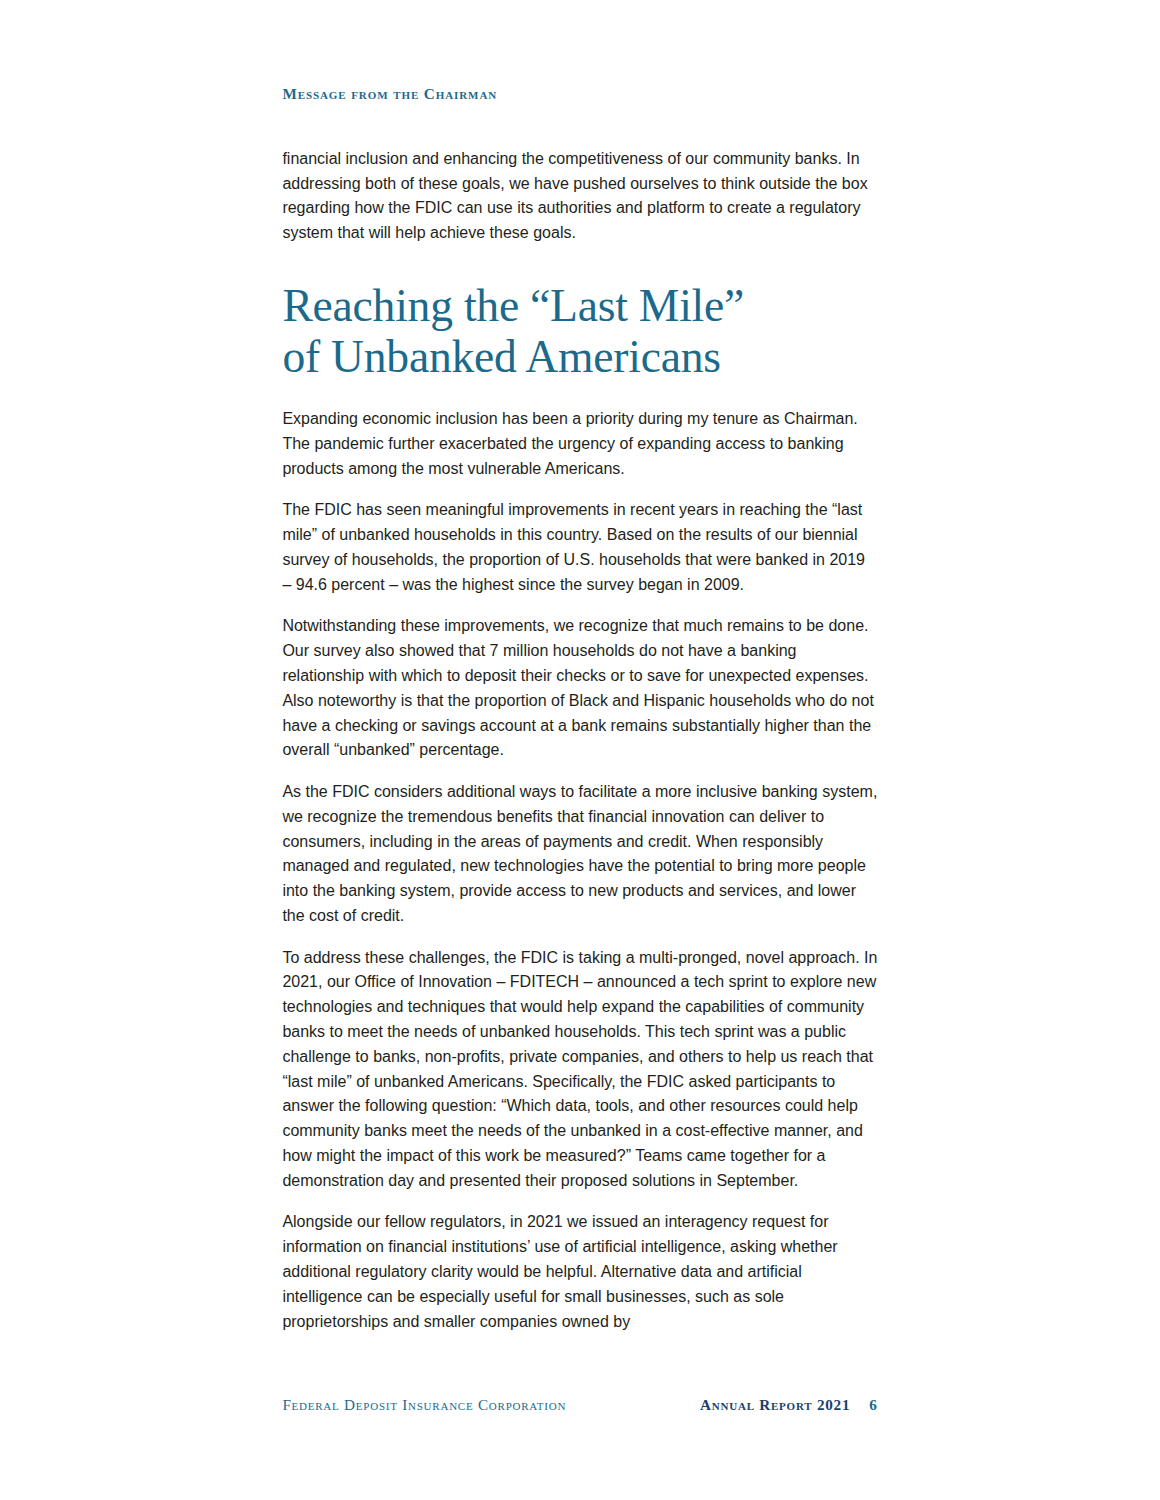Message from the Chairman
financial inclusion and enhancing the competitiveness of our community banks. In addressing both of these goals, we have pushed ourselves to think outside the box regarding how the FDIC can use its authorities and platform to create a regulatory system that will help achieve these goals.
Reaching the “Last Mile”
of Unbanked Americans
Expanding economic inclusion has been a priority during my tenure as Chairman. The pandemic further exacerbated the urgency of expanding access to banking products among the most vulnerable Americans.
The FDIC has seen meaningful improvements in recent years in reaching the “last mile” of unbanked households in this country. Based on the results of our biennial survey of households, the proportion of U.S. households that were banked in 2019 – 94.6 percent – was the highest since the survey began in 2009.
Notwithstanding these improvements, we recognize that much remains to be done. Our survey also showed that 7 million households do not have a banking relationship with which to deposit their checks or to save for unexpected expenses. Also noteworthy is that the proportion of Black and Hispanic households who do not have a checking or savings account at a bank remains substantially higher than the overall “unbanked” percentage.
As the FDIC considers additional ways to facilitate a more inclusive banking system, we recognize the tremendous benefits that financial innovation can deliver to consumers, including in the areas of payments and credit. When responsibly managed and regulated, new technologies have the potential to bring more people into the banking system, provide access to new products and services, and lower the cost of credit.
To address these challenges, the FDIC is taking a multi-pronged, novel approach. In 2021, our Office of Innovation – FDITECH – announced a tech sprint to explore new technologies and techniques that would help expand the capabilities of community banks to meet the needs of unbanked households. This tech sprint was a public challenge to banks, non-profits, private companies, and others to help us reach that “last mile” of unbanked Americans. Specifically, the FDIC asked participants to answer the following question: “Which data, tools, and other resources could help community banks meet the needs of the unbanked in a cost-effective manner, and how might the impact of this work be measured?” Teams came together for a demonstration day and presented their proposed solutions in September.
Alongside our fellow regulators, in 2021 we issued an interagency request for information on financial institutions’ use of artificial intelligence, asking whether additional regulatory clarity would be helpful. Alternative data and artificial intelligence can be especially useful for small businesses, such as sole proprietorships and smaller companies owned by
Federal Deposit Insurance Corporation Annual Report 2021 6